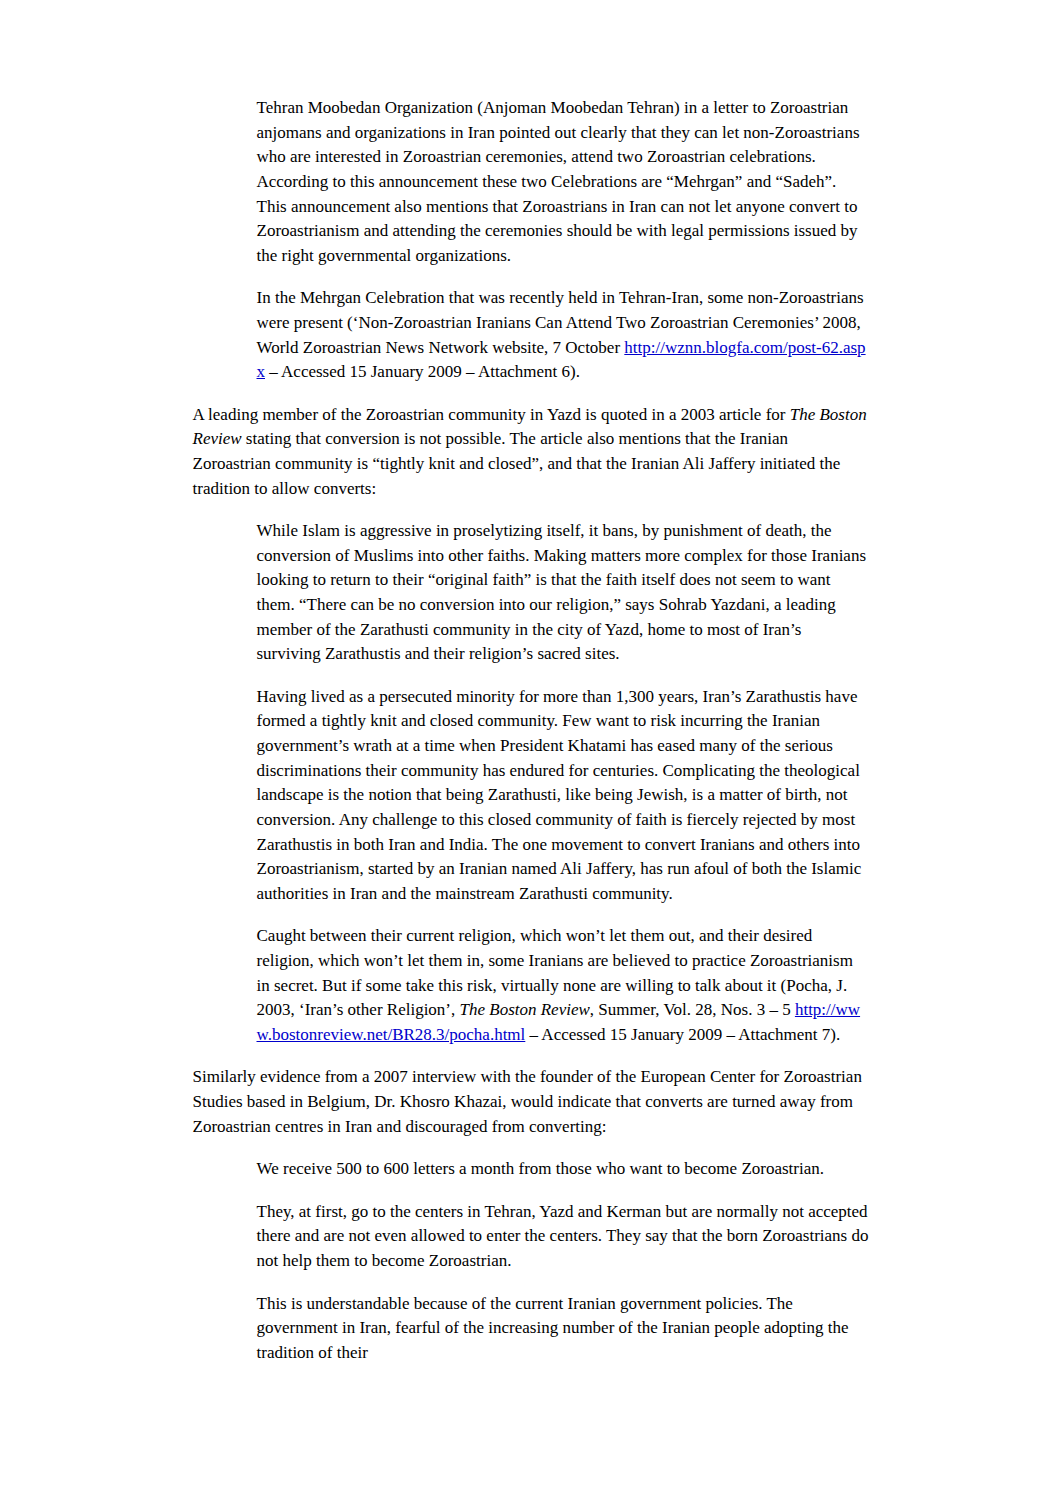Tehran Moobedan Organization (Anjoman Moobedan Tehran) in a letter to Zoroastrian anjomans and organizations in Iran pointed out clearly that they can let non-Zoroastrians who are interested in Zoroastrian ceremonies, attend two Zoroastrian celebrations. According to this announcement these two Celebrations are “Mehrgan” and “Sadeh”. This announcement also mentions that Zoroastrians in Iran can not let anyone convert to Zoroastrianism and attending the ceremonies should be with legal permissions issued by the right governmental organizations.
In the Mehrgan Celebration that was recently held in Tehran-Iran, some non-Zoroastrians were present (‘Non-Zoroastrian Iranians Can Attend Two Zoroastrian Ceremonies’ 2008, World Zoroastrian News Network website, 7 October http://wznn.blogfa.com/post-62.aspx – Accessed 15 January 2009 – Attachment 6).
A leading member of the Zoroastrian community in Yazd is quoted in a 2003 article for The Boston Review stating that conversion is not possible. The article also mentions that the Iranian Zoroastrian community is “tightly knit and closed”, and that the Iranian Ali Jaffery initiated the tradition to allow converts:
While Islam is aggressive in proselytizing itself, it bans, by punishment of death, the conversion of Muslims into other faiths. Making matters more complex for those Iranians looking to return to their “original faith” is that the faith itself does not seem to want them. “There can be no conversion into our religion,” says Sohrab Yazdani, a leading member of the Zarathusti community in the city of Yazd, home to most of Iran’s surviving Zarathustis and their religion’s sacred sites.
Having lived as a persecuted minority for more than 1,300 years, Iran’s Zarathustis have formed a tightly knit and closed community. Few want to risk incurring the Iranian government’s wrath at a time when President Khatami has eased many of the serious discriminations their community has endured for centuries. Complicating the theological landscape is the notion that being Zarathusti, like being Jewish, is a matter of birth, not conversion. Any challenge to this closed community of faith is fiercely rejected by most Zarathustis in both Iran and India. The one movement to convert Iranians and others into Zoroastrianism, started by an Iranian named Ali Jaffery, has run afoul of both the Islamic authorities in Iran and the mainstream Zarathusti community.
Caught between their current religion, which won’t let them out, and their desired religion, which won’t let them in, some Iranians are believed to practice Zoroastrianism in secret. But if some take this risk, virtually none are willing to talk about it (Pocha, J. 2003, ‘Iran’s other Religion’, The Boston Review, Summer, Vol. 28, Nos. 3 – 5 http://www.bostonreview.net/BR28.3/pocha.html – Accessed 15 January 2009 – Attachment 7).
Similarly evidence from a 2007 interview with the founder of the European Center for Zoroastrian Studies based in Belgium, Dr. Khosro Khazai, would indicate that converts are turned away from Zoroastrian centres in Iran and discouraged from converting:
We receive 500 to 600 letters a month from those who want to become Zoroastrian.
They, at first, go to the centers in Tehran, Yazd and Kerman but are normally not accepted there and are not even allowed to enter the centers. They say that the born Zoroastrians do not help them to become Zoroastrian.
This is understandable because of the current Iranian government policies. The government in Iran, fearful of the increasing number of the Iranian people adopting the tradition of their